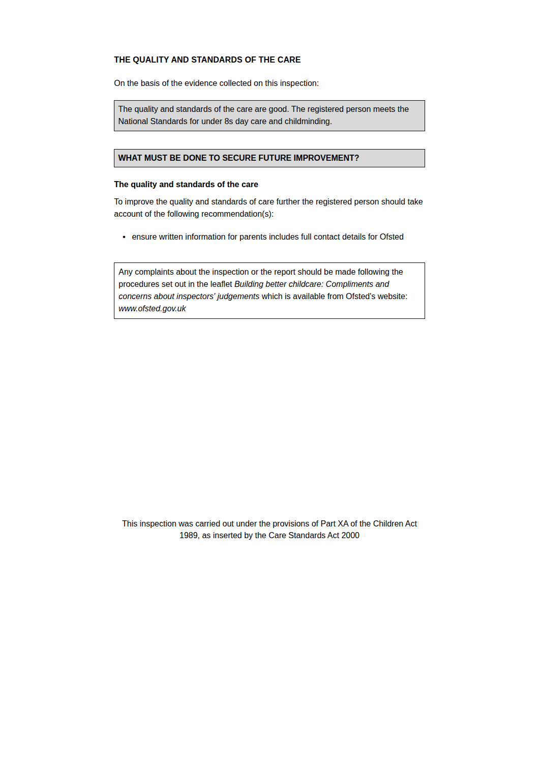THE QUALITY AND STANDARDS OF THE CARE
On the basis of the evidence collected on this inspection:
The quality and standards of the care are good. The registered person meets the National Standards for under 8s day care and childminding.
WHAT MUST BE DONE TO SECURE FUTURE IMPROVEMENT?
The quality and standards of the care
To improve the quality and standards of care further the registered person should take account of the following recommendation(s):
ensure written information for parents includes full contact details for Ofsted
Any complaints about the inspection or the report should be made following the procedures set out in the leaflet Building better childcare: Compliments and concerns about inspectors' judgements which is available from Ofsted's website: www.ofsted.gov.uk
This inspection was carried out under the provisions of Part XA of the Children Act 1989, as inserted by the Care Standards Act 2000